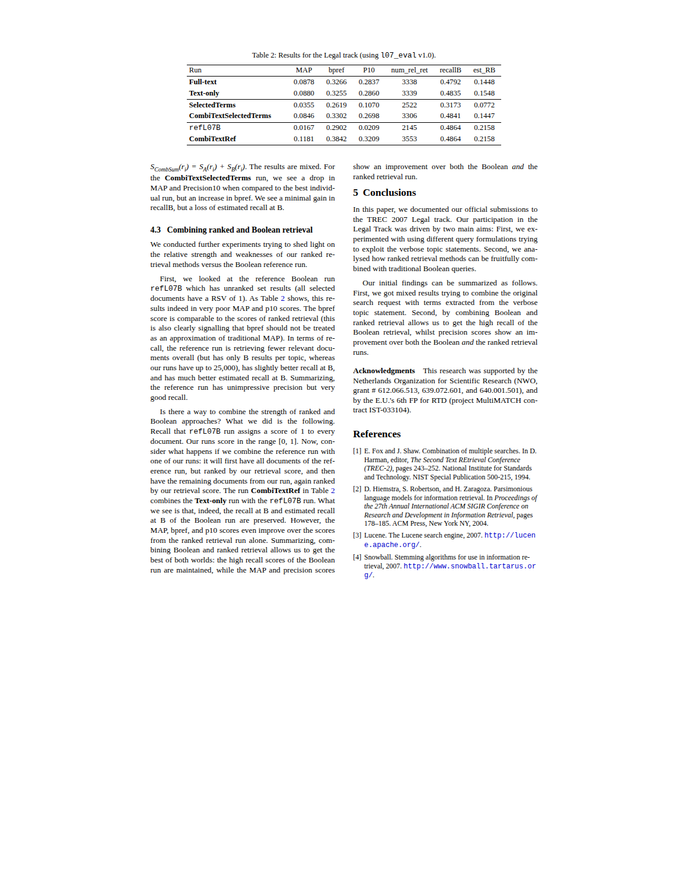Table 2: Results for the Legal track (using l07_eval v1.0).
| Run | MAP | bpref | P10 | num_rel_ret | recallB | est_RB |
| --- | --- | --- | --- | --- | --- | --- |
| Full-text | 0.0878 | 0.3266 | 0.2837 | 3338 | 0.4792 | 0.1448 |
| Text-only | 0.0880 | 0.3255 | 0.2860 | 3339 | 0.4835 | 0.1548 |
| SelectedTerms | 0.0355 | 0.2619 | 0.1070 | 2522 | 0.3173 | 0.0772 |
| CombiTextSelectedTerms | 0.0846 | 0.3302 | 0.2698 | 3306 | 0.4841 | 0.1447 |
| refL07B | 0.0167 | 0.2902 | 0.0209 | 2145 | 0.4864 | 0.2158 |
| CombiTextRef | 0.1181 | 0.3842 | 0.3209 | 3553 | 0.4864 | 0.2158 |
SCombSum(ri) = SA(ri) + SB(ri). The results are mixed. For the CombiTextSelectedTerms run, we see a drop in MAP and Precision10 when compared to the best individual run, but an increase in bpref. We see a minimal gain in recallB, but a loss of estimated recall at B.
4.3 Combining ranked and Boolean retrieval
We conducted further experiments trying to shed light on the relative strength and weaknesses of our ranked retrieval methods versus the Boolean reference run.
First, we looked at the reference Boolean run refL07B which has unranked set results (all selected documents have a RSV of 1). As Table 2 shows, this results indeed in very poor MAP and p10 scores. The bpref score is comparable to the scores of ranked retrieval (this is also clearly signalling that bpref should not be treated as an approximation of traditional MAP). In terms of recall, the reference run is retrieving fewer relevant documents overall (but has only B results per topic, whereas our runs have up to 25,000), has slightly better recall at B, and has much better estimated recall at B. Summarizing, the reference run has unimpressive precision but very good recall.
Is there a way to combine the strength of ranked and Boolean approaches? What we did is the following. Recall that refL07B run assigns a score of 1 to every document. Our runs score in the range [0, 1]. Now, consider what happens if we combine the reference run with one of our runs: it will first have all documents of the reference run, but ranked by our retrieval score, and then have the remaining documents from our run, again ranked by our retrieval score. The run CombiTextRef in Table 2 combines the Text-only run with the refL07B run. What we see is that, indeed, the recall at B and estimated recall at B of the Boolean run are preserved. However, the MAP, bpref, and p10 scores even improve over the scores from the ranked retrieval run alone. Summarizing, combining Boolean and ranked retrieval allows us to get the best of both worlds: the high recall scores of the Boolean run are maintained, while the MAP and precision scores show an improvement over both the Boolean and the ranked retrieval run.
5 Conclusions
In this paper, we documented our official submissions to the TREC 2007 Legal track. Our participation in the Legal Track was driven by two main aims: First, we experimented with using different query formulations trying to exploit the verbose topic statements. Second, we analysed how ranked retrieval methods can be fruitfully combined with traditional Boolean queries.
Our initial findings can be summarized as follows. First, we got mixed results trying to combine the original search request with terms extracted from the verbose topic statement. Second, by combining Boolean and ranked retrieval allows us to get the high recall of the Boolean retrieval, whilst precision scores show an improvement over both the Boolean and the ranked retrieval runs.
Acknowledgments This research was supported by the Netherlands Organization for Scientific Research (NWO, grant # 612.066.513, 639.072.601, and 640.001.501), and by the E.U.'s 6th FP for RTD (project MultiMATCH contract IST-033104).
References
E. Fox and J. Shaw. Combination of multiple searches. In D. Harman, editor, The Second Text REtrieval Conference (TREC-2), pages 243–252. National Institute for Standards and Technology. NIST Special Publication 500-215, 1994.
D. Hiemstra, S. Robertson, and H. Zaragoza. Parsimonious language models for information retrieval. In Proceedings of the 27th Annual International ACM SIGIR Conference on Research and Development in Information Retrieval, pages 178–185. ACM Press, New York NY, 2004.
Lucene. The Lucene search engine, 2007. http://lucene.apache.org/.
Snowball. Stemming algorithms for use in information retrieval, 2007. http://www.snowball.tartarus.org/.